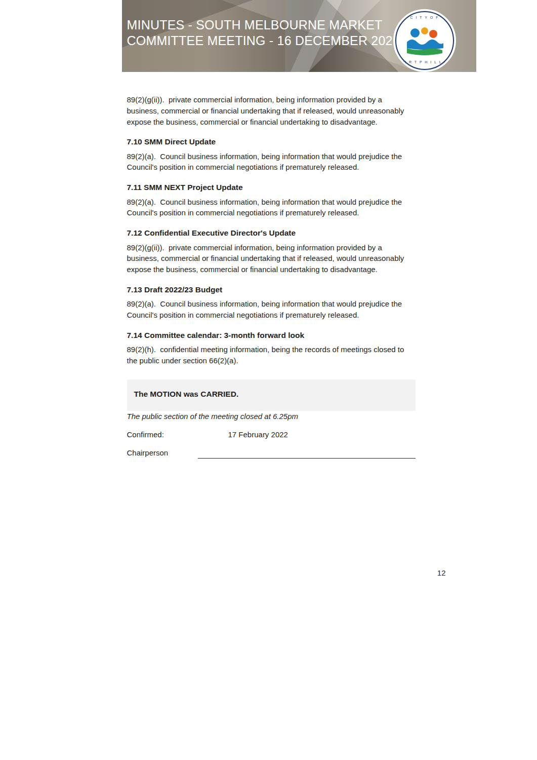MINUTES - SOUTH MELBOURNE MARKET
COMMITTEE MEETING - 16 DECEMBER 2021
C I T Y O F P O R T P H I L L I P
89(2)(g(ii)). private commercial information, being information provided by a business, commercial or financial undertaking that if released, would unreasonably expose the business, commercial or financial undertaking to disadvantage.
7.10 SMM Direct Update
89(2)(a). Council business information, being information that would prejudice the Council's position in commercial negotiations if prematurely released.
7.11 SMM NEXT Project Update
89(2)(a). Council business information, being information that would prejudice the Council's position in commercial negotiations if prematurely released.
7.12 Confidential Executive Director's Update
89(2)(g(ii)). private commercial information, being information provided by a business, commercial or financial undertaking that if released, would unreasonably expose the business, commercial or financial undertaking to disadvantage.
7.13 Draft 2022/23 Budget
89(2)(a). Council business information, being information that would prejudice the Council's position in commercial negotiations if prematurely released.
7.14 Committee calendar: 3-month forward look
89(2)(h). confidential meeting information, being the records of meetings closed to the public under section 66(2)(a).
The MOTION was CARRIED.
The public section of the meeting closed at 6.25pm
Confirmed: 17 February 2022
Chairperson
12